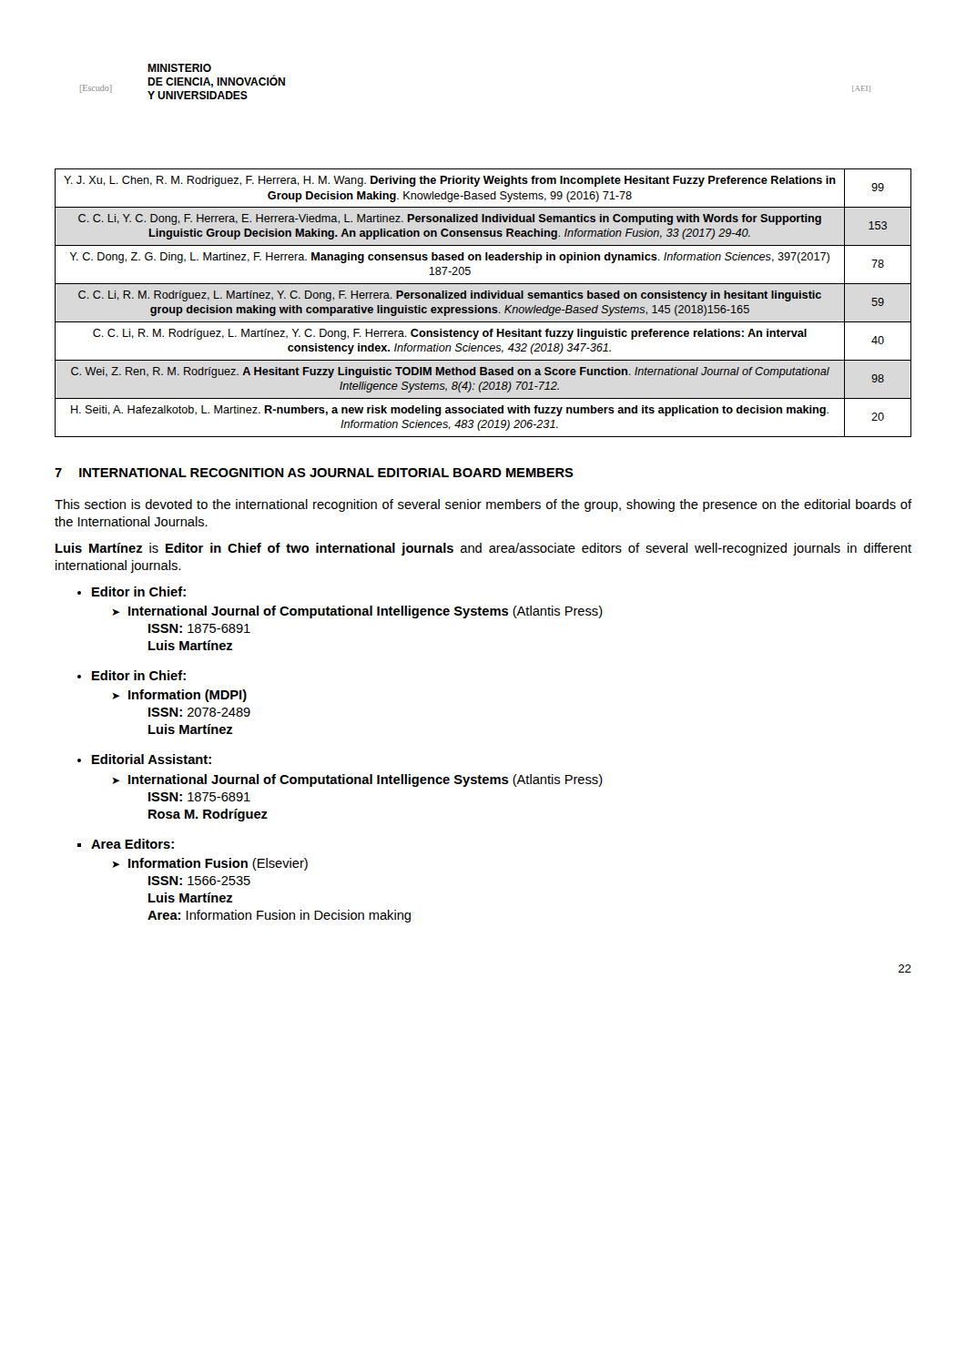MINISTERIO
DE CIENCIA, INNOVACIÓN
Y UNIVERSIDADES
| Y. J. Xu, L. Chen, R. M. Rodriguez, F. Herrera, H. M. Wang. Deriving the Priority Weights from Incomplete Hesitant Fuzzy Preference Relations in Group Decision Making . Knowledge-Based Systems, 99 (2016) 71-78 | 99 |
| C. C. Li, Y. C. Dong, F. Herrera, E. Herrera-Viedma, L. Martinez. Personalized Individual Semantics in Computing with Words for Supporting Linguistic Group Decision Making. An application on Consensus Reaching . Information Fusion, 33 (2017) 29-40. | 153 |
| Y. C. Dong, Z. G. Ding, L. Martinez, F. Herrera. Managing consensus based on leadership in opinion dynamics . Information Sciences , 397(2017) 187-205 | 78 |
| C. C. Li, R. M. Rodríguez, L. Martínez, Y. C. Dong, F. Herrera. Personalized individual semantics based on consistency in hesitant linguistic group decision making with comparative linguistic expressions . Knowledge-Based Systems , 145 (2018)156-165 | 59 |
| C. C. Li, R. M. Rodríguez, L. Martínez, Y. C. Dong, F. Herrera. Consistency of Hesitant fuzzy linguistic preference relations: An interval consistency index. Information Sciences, 432 (2018) 347-361. | 40 |
| C. Wei, Z. Ren, R. M. Rodríguez. A Hesitant Fuzzy Linguistic TODIM Method Based on a Score Function . International Journal of Computational Intelligence Systems, 8(4): (2018) 701-712. | 98 |
| H. Seiti, A. Hafezalkotob, L. Martinez. R-numbers, a new risk modeling associated with fuzzy numbers and its application to decision making . Information Sciences, 483 (2019) 206-231. | 20 |
7 INTERNATIONAL RECOGNITION AS JOURNAL EDITORIAL BOARD MEMBERS
This section is devoted to the international recognition of several senior members of the group, showing the presence on the editorial boards of the International Journals.
Luis Martínez is Editor in Chief of two international journals and area/associate editors of several well-recognized journals in different international journals.
Editor in Chief:
International Journal of Computational Intelligence Systems (Atlantis Press)
ISSN: 1875-6891
Luis Martínez
Editor in Chief:
Information (MDPI)
ISSN: 2078-2489
Luis Martínez
Editorial Assistant:
International Journal of Computational Intelligence Systems (Atlantis Press)
ISSN: 1875-6891
Rosa M. Rodríguez
Area Editors:
Information Fusion (Elsevier)
ISSN: 1566-2535
Luis Martínez
Area: Information Fusion in Decision making
22